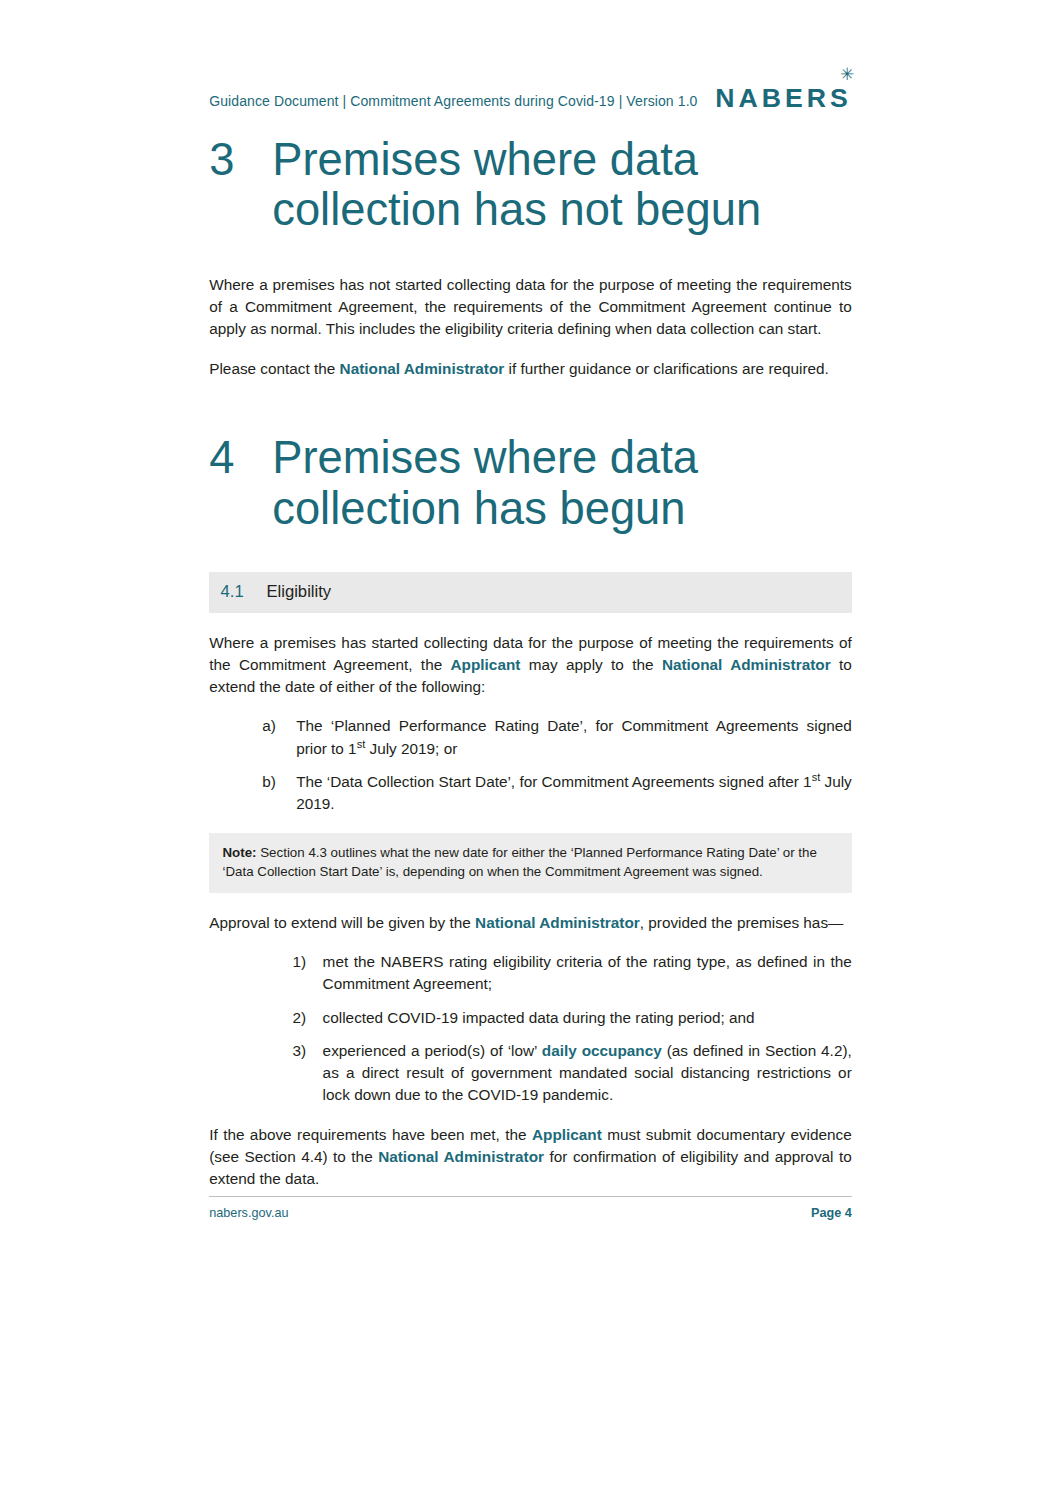Guidance Document | Commitment Agreements during Covid-19 | Version 1.0
✳
NABERS
3 Premises where data collection has not begun
Where a premises has not started collecting data for the purpose of meeting the requirements of a Commitment Agreement, the requirements of the Commitment Agreement continue to apply as normal. This includes the eligibility criteria defining when data collection can start.
Please contact the National Administrator if further guidance or clarifications are required.
4 Premises where data collection has begun
4.1 Eligibility
Where a premises has started collecting data for the purpose of meeting the requirements of the Commitment Agreement, the Applicant may apply to the National Administrator to extend the date of either of the following:
a) The ‘Planned Performance Rating Date’, for Commitment Agreements signed prior to 1st July 2019; or
b) The ‘Data Collection Start Date’, for Commitment Agreements signed after 1st July 2019.
Note: Section 4.3 outlines what the new date for either the ‘Planned Performance Rating Date’ or the ‘Data Collection Start Date’ is, depending on when the Commitment Agreement was signed.
Approval to extend will be given by the National Administrator, provided the premises has—
1) met the NABERS rating eligibility criteria of the rating type, as defined in the Commitment Agreement;
2) collected COVID-19 impacted data during the rating period; and
3) experienced a period(s) of ‘low’ daily occupancy (as defined in Section 4.2), as a direct result of government mandated social distancing restrictions or lock down due to the COVID-19 pandemic.
If the above requirements have been met, the Applicant must submit documentary evidence (see Section 4.4) to the National Administrator for confirmation of eligibility and approval to extend the data.
nabers.gov.au
Page 4